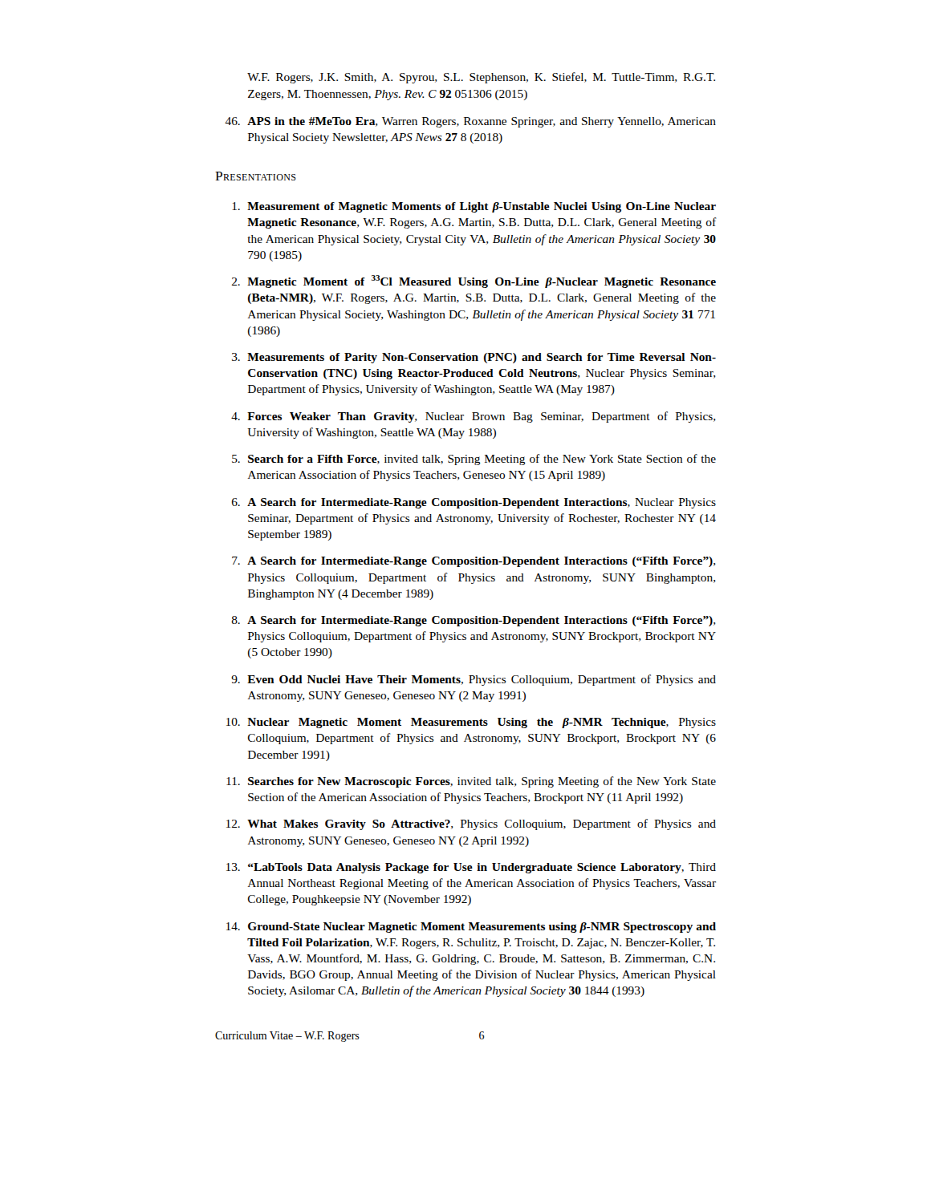W.F. Rogers, J.K. Smith, A. Spyrou, S.L. Stephenson, K. Stiefel, M. Tuttle-Timm, R.G.T. Zegers, M. Thoennessen, Phys. Rev. C 92 051306 (2015)
46. APS in the #MeToo Era, Warren Rogers, Roxanne Springer, and Sherry Yennello, American Physical Society Newsletter, APS News 27 8 (2018)
Presentations
1. Measurement of Magnetic Moments of Light β-Unstable Nuclei Using On-Line Nuclear Magnetic Resonance, W.F. Rogers, A.G. Martin, S.B. Dutta, D.L. Clark, General Meeting of the American Physical Society, Crystal City VA, Bulletin of the American Physical Society 30 790 (1985)
2. Magnetic Moment of 33Cl Measured Using On-Line β-Nuclear Magnetic Resonance (Beta-NMR), W.F. Rogers, A.G. Martin, S.B. Dutta, D.L. Clark, General Meeting of the American Physical Society, Washington DC, Bulletin of the American Physical Society 31 771 (1986)
3. Measurements of Parity Non-Conservation (PNC) and Search for Time Reversal Non-Conservation (TNC) Using Reactor-Produced Cold Neutrons, Nuclear Physics Seminar, Department of Physics, University of Washington, Seattle WA (May 1987)
4. Forces Weaker Than Gravity, Nuclear Brown Bag Seminar, Department of Physics, University of Washington, Seattle WA (May 1988)
5. Search for a Fifth Force, invited talk, Spring Meeting of the New York State Section of the American Association of Physics Teachers, Geneseo NY (15 April 1989)
6. A Search for Intermediate-Range Composition-Dependent Interactions, Nuclear Physics Seminar, Department of Physics and Astronomy, University of Rochester, Rochester NY (14 September 1989)
7. A Search for Intermediate-Range Composition-Dependent Interactions (“Fifth Force”), Physics Colloquium, Department of Physics and Astronomy, SUNY Binghampton, Binghampton NY (4 December 1989)
8. A Search for Intermediate-Range Composition-Dependent Interactions (“Fifth Force”), Physics Colloquium, Department of Physics and Astronomy, SUNY Brockport, Brockport NY (5 October 1990)
9. Even Odd Nuclei Have Their Moments, Physics Colloquium, Department of Physics and Astronomy, SUNY Geneseo, Geneseo NY (2 May 1991)
10. Nuclear Magnetic Moment Measurements Using the β-NMR Technique, Physics Colloquium, Department of Physics and Astronomy, SUNY Brockport, Brockport NY (6 December 1991)
11. Searches for New Macroscopic Forces, invited talk, Spring Meeting of the New York State Section of the American Association of Physics Teachers, Brockport NY (11 April 1992)
12. What Makes Gravity So Attractive?, Physics Colloquium, Department of Physics and Astronomy, SUNY Geneseo, Geneseo NY (2 April 1992)
13.“LabTools Data Analysis Package for Use in Undergraduate Science Laboratory, Third Annual Northeast Regional Meeting of the American Association of Physics Teachers, Vassar College, Poughkeepsie NY (November 1992)
14. Ground-State Nuclear Magnetic Moment Measurements using β-NMR Spectroscopy and Tilted Foil Polarization, W.F. Rogers, R. Schulitz, P. Troischt, D. Zajac, N. Benczer-Koller, T. Vass, A.W. Mountford, M. Hass, G. Goldring, C. Broude, M. Satteson, B. Zimmerman, C.N. Davids, BGO Group, Annual Meeting of the Division of Nuclear Physics, American Physical Society, Asilomar CA, Bulletin of the American Physical Society 30 1844 (1993)
Curriculum Vitae – W.F. Rogers 6